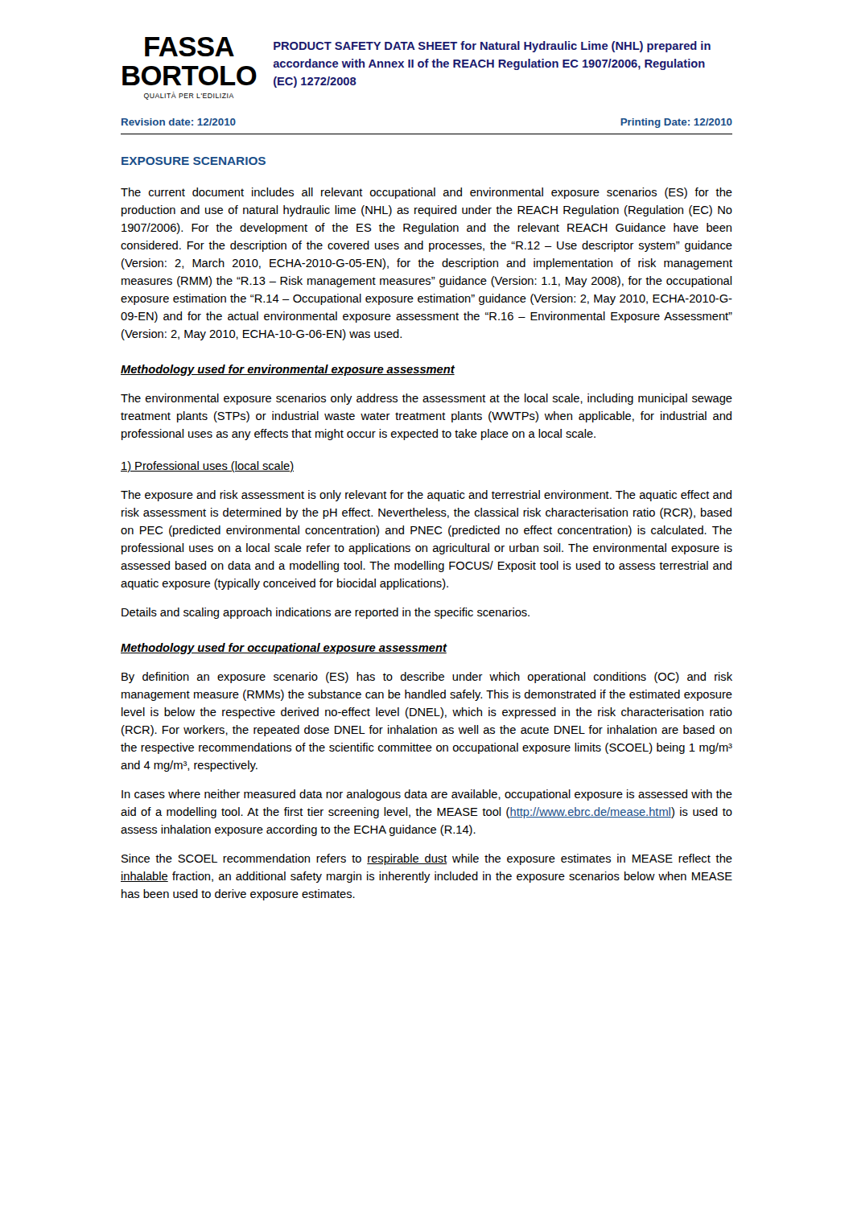FASSA BORTOLO QUALITÀ PER L'EDILIZIA
PRODUCT SAFETY DATA SHEET for Natural Hydraulic Lime (NHL) prepared in accordance with Annex II of the REACH Regulation EC 1907/2006, Regulation (EC) 1272/2008
Revision date: 12/2010 Printing Date: 12/2010
EXPOSURE SCENARIOS
The current document includes all relevant occupational and environmental exposure scenarios (ES) for the production and use of natural hydraulic lime (NHL) as required under the REACH Regulation (Regulation (EC) No 1907/2006). For the development of the ES the Regulation and the relevant REACH Guidance have been considered. For the description of the covered uses and processes, the “R.12 – Use descriptor system” guidance (Version: 2, March 2010, ECHA-2010-G-05-EN), for the description and implementation of risk management measures (RMM) the “R.13 – Risk management measures” guidance (Version: 1.1, May 2008), for the occupational exposure estimation the “R.14 – Occupational exposure estimation” guidance (Version: 2, May 2010, ECHA-2010-G-09-EN) and for the actual environmental exposure assessment the “R.16 – Environmental Exposure Assessment” (Version: 2, May 2010, ECHA-10-G-06-EN) was used.
Methodology used for environmental exposure assessment
The environmental exposure scenarios only address the assessment at the local scale, including municipal sewage treatment plants (STPs) or industrial waste water treatment plants (WWTPs) when applicable, for industrial and professional uses as any effects that might occur is expected to take place on a local scale.
1) Professional uses (local scale)
The exposure and risk assessment is only relevant for the aquatic and terrestrial environment. The aquatic effect and risk assessment is determined by the pH effect. Nevertheless, the classical risk characterisation ratio (RCR), based on PEC (predicted environmental concentration) and PNEC (predicted no effect concentration) is calculated. The professional uses on a local scale refer to applications on agricultural or urban soil. The environmental exposure is assessed based on data and a modelling tool. The modelling FOCUS/ Exposit tool is used to assess terrestrial and aquatic exposure (typically conceived for biocidal applications).
Details and scaling approach indications are reported in the specific scenarios.
Methodology used for occupational exposure assessment
By definition an exposure scenario (ES) has to describe under which operational conditions (OC) and risk management measure (RMMs) the substance can be handled safely. This is demonstrated if the estimated exposure level is below the respective derived no-effect level (DNEL), which is expressed in the risk characterisation ratio (RCR). For workers, the repeated dose DNEL for inhalation as well as the acute DNEL for inhalation are based on the respective recommendations of the scientific committee on occupational exposure limits (SCOEL) being 1 mg/m³ and 4 mg/m³, respectively.
In cases where neither measured data nor analogous data are available, occupational exposure is assessed with the aid of a modelling tool. At the first tier screening level, the MEASE tool (http://www.ebrc.de/mease.html) is used to assess inhalation exposure according to the ECHA guidance (R.14).
Since the SCOEL recommendation refers to respirable dust while the exposure estimates in MEASE reflect the inhalable fraction, an additional safety margin is inherently included in the exposure scenarios below when MEASE has been used to derive exposure estimates.